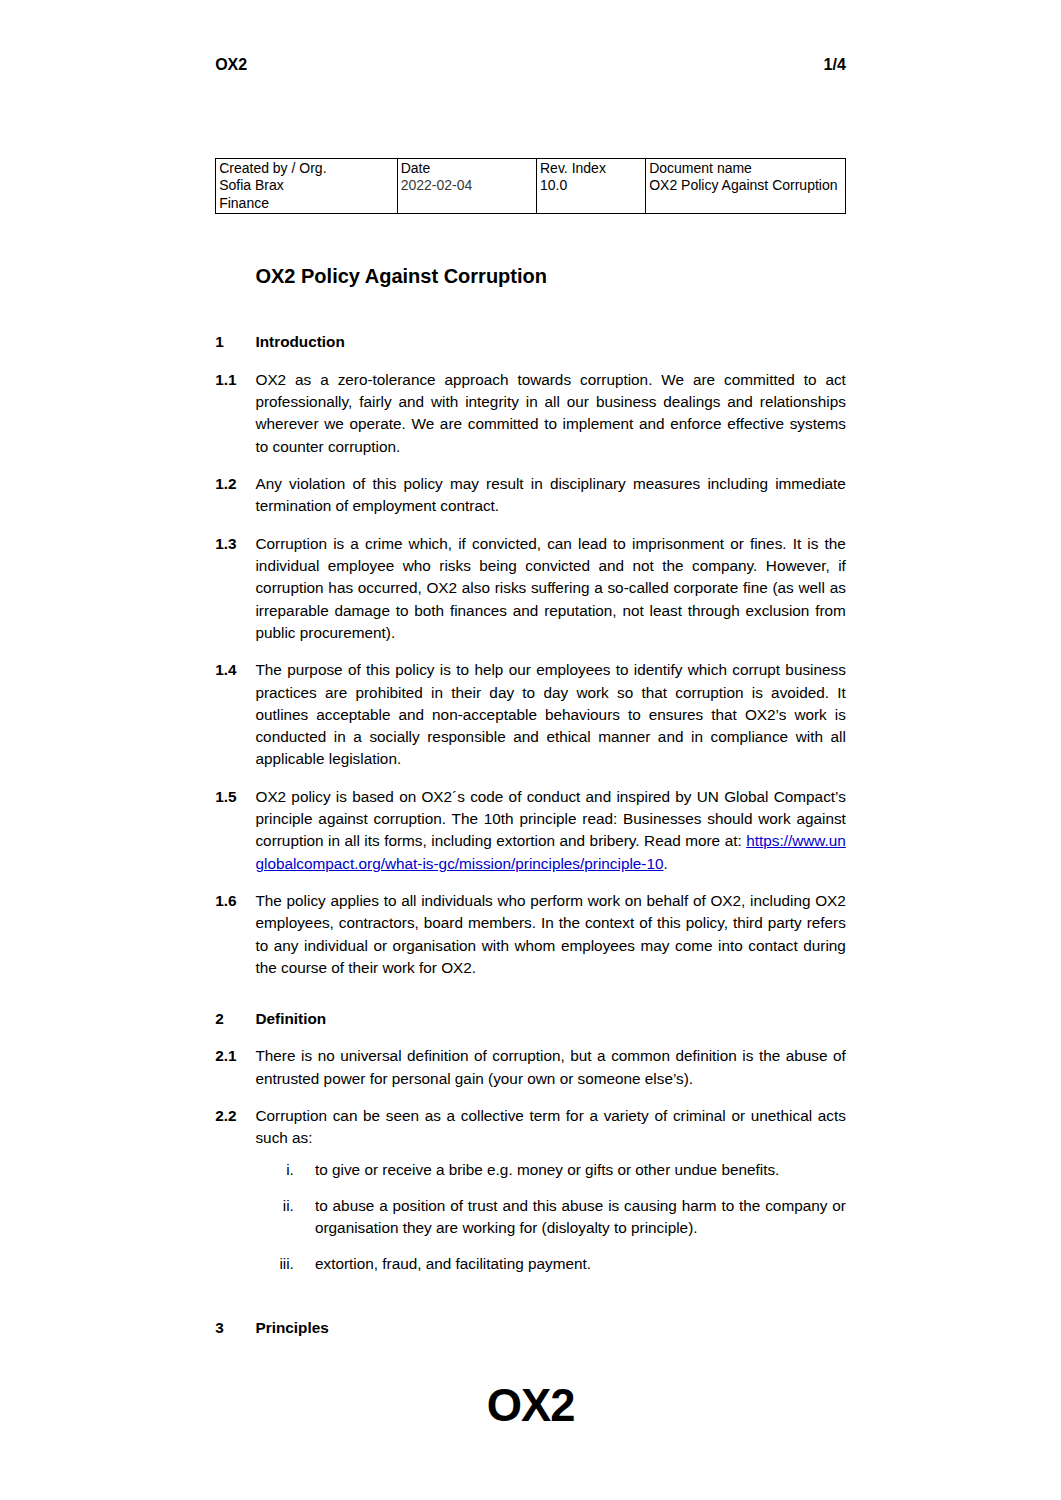OX2 1/4
| Created by / Org. Sofia Brax Finance | Date 2022-02-04 | Rev. Index 10.0 | Document name OX2 Policy Against Corruption |
OX2 Policy Against Corruption
1 Introduction
1.1 OX2 as a zero-tolerance approach towards corruption. We are committed to act professionally, fairly and with integrity in all our business dealings and relationships wherever we operate. We are committed to implement and enforce effective systems to counter corruption.
1.2 Any violation of this policy may result in disciplinary measures including immediate termination of employment contract.
1.3 Corruption is a crime which, if convicted, can lead to imprisonment or fines. It is the individual employee who risks being convicted and not the company. However, if corruption has occurred, OX2 also risks suffering a so-called corporate fine (as well as irreparable damage to both finances and reputation, not least through exclusion from public procurement).
1.4 The purpose of this policy is to help our employees to identify which corrupt business practices are prohibited in their day to day work so that corruption is avoided. It outlines acceptable and non-acceptable behaviours to ensures that OX2’s work is conducted in a socially responsible and ethical manner and in compliance with all applicable legislation.
1.5 OX2 policy is based on OX2´s code of conduct and inspired by UN Global Compact’s principle against corruption. The 10th principle read: Businesses should work against corruption in all its forms, including extortion and bribery. Read more at: https://www.unglobalcompact.org/what-is-gc/mission/principles/principle-10.
1.6 The policy applies to all individuals who perform work on behalf of OX2, including OX2 employees, contractors, board members. In the context of this policy, third party refers to any individual or organisation with whom employees may come into contact during the course of their work for OX2.
2 Definition
2.1 There is no universal definition of corruption, but a common definition is the abuse of entrusted power for personal gain (your own or someone else’s).
2.2 Corruption can be seen as a collective term for a variety of criminal or unethical acts such as:
to give or receive a bribe e.g. money or gifts or other undue benefits.
to abuse a position of trust and this abuse is causing harm to the company or organisation they are working for (disloyalty to principle).
extortion, fraud, and facilitating payment.
3 Principles
OX2